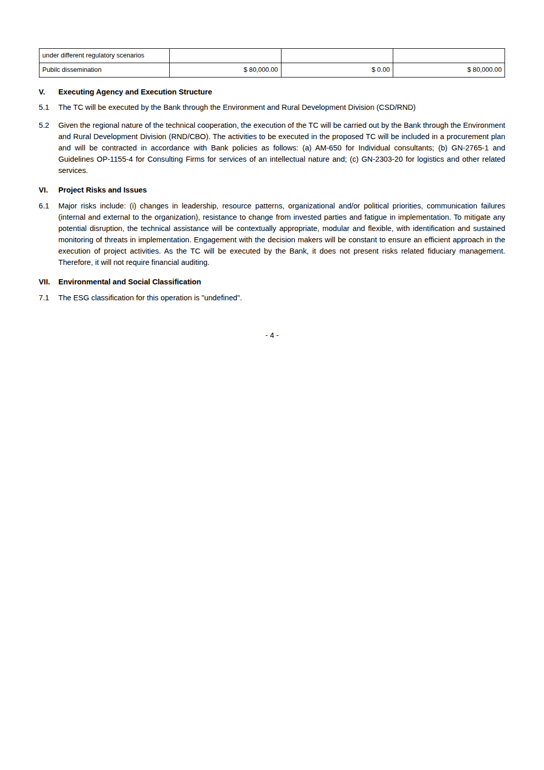| under different regulatory scenarios | | | |
| Pubilc dissemination | $ 80,000.00 | $ 0.00 | $ 80,000.00 |
V. Executing Agency and Execution Structure
5.1 The TC will be executed by the Bank through the Environment and Rural Development Division (CSD/RND)
5.2 Given the regional nature of the technical cooperation, the execution of the TC will be carried out by the Bank through the Environment and Rural Development Division (RND/CBO). The activities to be executed in the proposed TC will be included in a procurement plan and will be contracted in accordance with Bank policies as follows: (a) AM-650 for Individual consultants; (b) GN-2765-1 and Guidelines OP-1155-4 for Consulting Firms for services of an intellectual nature and; (c) GN-2303-20 for logistics and other related services.
VI. Project Risks and Issues
6.1 Major risks include: (i) changes in leadership, resource patterns, organizational and/or political priorities, communication failures (internal and external to the organization), resistance to change from invested parties and fatigue in implementation. To mitigate any potential disruption, the technical assistance will be contextually appropriate, modular and flexible, with identification and sustained monitoring of threats in implementation. Engagement with the decision makers will be constant to ensure an efficient approach in the execution of project activities. As the TC will be executed by the Bank, it does not present risks related fiduciary management. Therefore, it will not require financial auditing.
VII. Environmental and Social Classification
7.1 The ESG classification for this operation is "undefined".
- 4 -